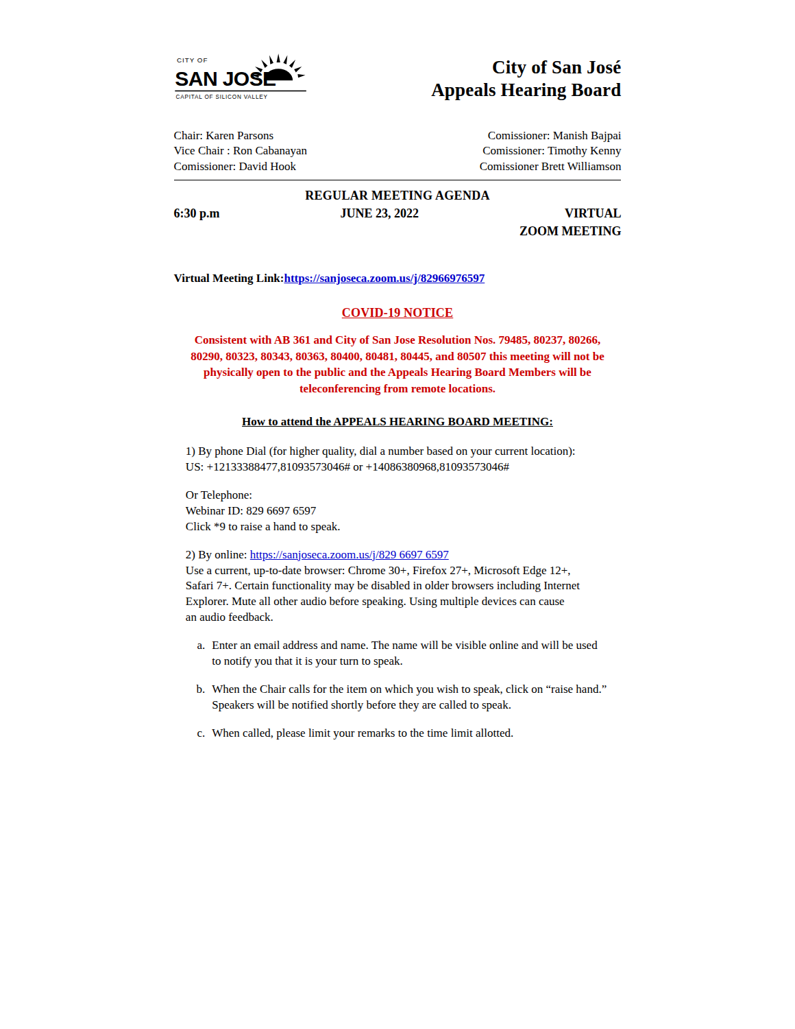CITY OF SAN JOSE CAPITAL OF SILICON VALLEY
City of San José
Appeals Hearing Board
| Chair: Karen Parsons | Comissioner: Manish Bajpai |
| Vice Chair : Ron Cabanayan | Comissioner: Timothy Kenny |
| Comissioner: David Hook | Comissioner Brett Williamson |
REGULAR MEETING AGENDA
| 6:30 p.m | JUNE 23, 2022 | VIRTUAL |
| | | ZOOM MEETING |
Virtual Meeting Link:https://sanjoseca.zoom.us/j/82966976597
COVID-19 NOTICE
Consistent with AB 361 and City of San Jose Resolution Nos. 79485, 80237, 80266, 80290, 80323, 80343, 80363, 80400, 80481, 80445, and 80507 this meeting will not be physically open to the public and the Appeals Hearing Board Members will be teleconferencing from remote locations.
How to attend the APPEALS HEARING BOARD MEETING:
1) By phone Dial (for higher quality, dial a number based on your current location):
US: +12133388477,81093573046# or +14086380968,81093573046#
Or Telephone:
Webinar ID: 829 6697 6597
Click *9 to raise a hand to speak.
2) By online: https://sanjoseca.zoom.us/j/829 6697 6597
Use a current, up-to-date browser: Chrome 30+, Firefox 27+, Microsoft Edge 12+,
Safari 7+. Certain functionality may be disabled in older browsers including Internet
Explorer. Mute all other audio before speaking. Using multiple devices can cause
an audio feedback.
Enter an email address and name. The name will be visible online and will be used
to notify you that it is your turn to speak.
When the Chair calls for the item on which you wish to speak, click on “raise hand.”
Speakers will be notified shortly before they are called to speak.
When called, please limit your remarks to the time limit allotted.